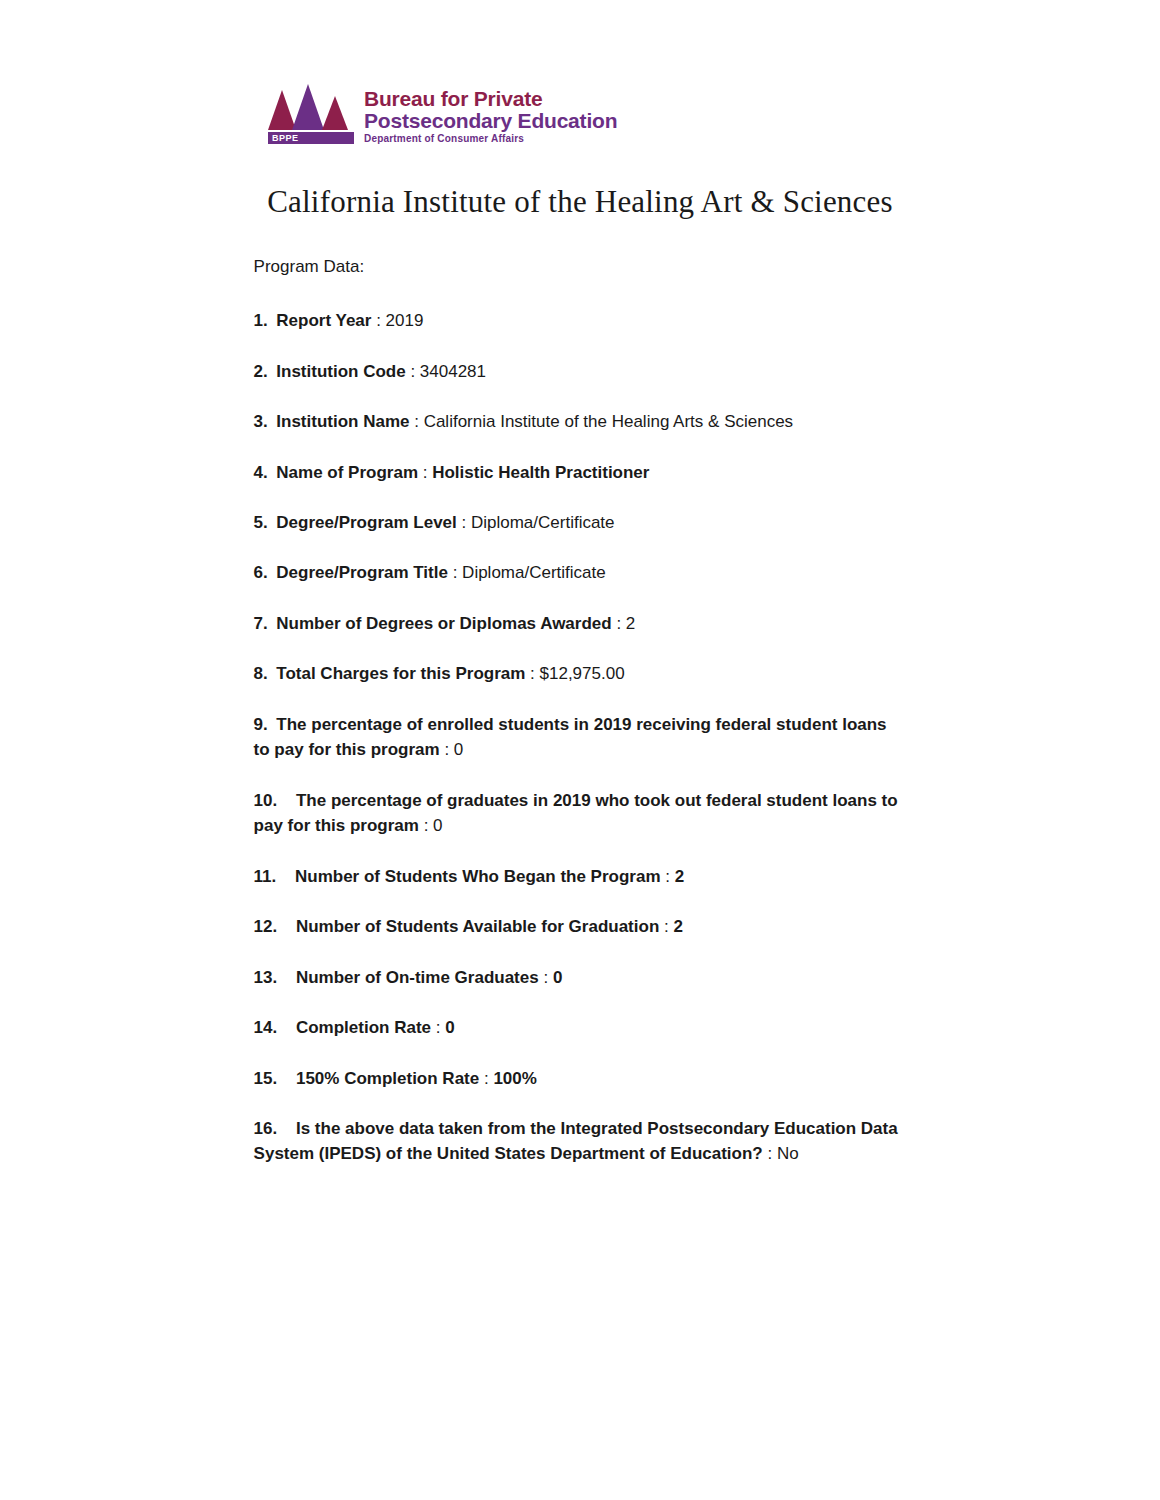BPPE
Bureau for Private
Postsecondary Education
Department of Consumer Affairs
California Institute of the Healing Art & Sciences
Program Data:
Report Year : 2019
Institution Code : 3404281
Institution Name : California Institute of the Healing Arts & Sciences
Name of Program : Holistic Health Practitioner
Degree/Program Level : Diploma/Certificate
Degree/Program Title : Diploma/Certificate
Number of Degrees or Diplomas Awarded : 2
Total Charges for this Program : $12,975.00
The percentage of enrolled students in 2019 receiving federal student loans to pay for this program : 0
The percentage of graduates in 2019 who took out federal student loans to pay for this program : 0
Number of Students Who Began the Program : 2
Number of Students Available for Graduation : 2
Number of On-time Graduates : 0
Completion Rate : 0
150% Completion Rate : 100%
Is the above data taken from the Integrated Postsecondary Education Data System (IPEDS) of the United States Department of Education? : No